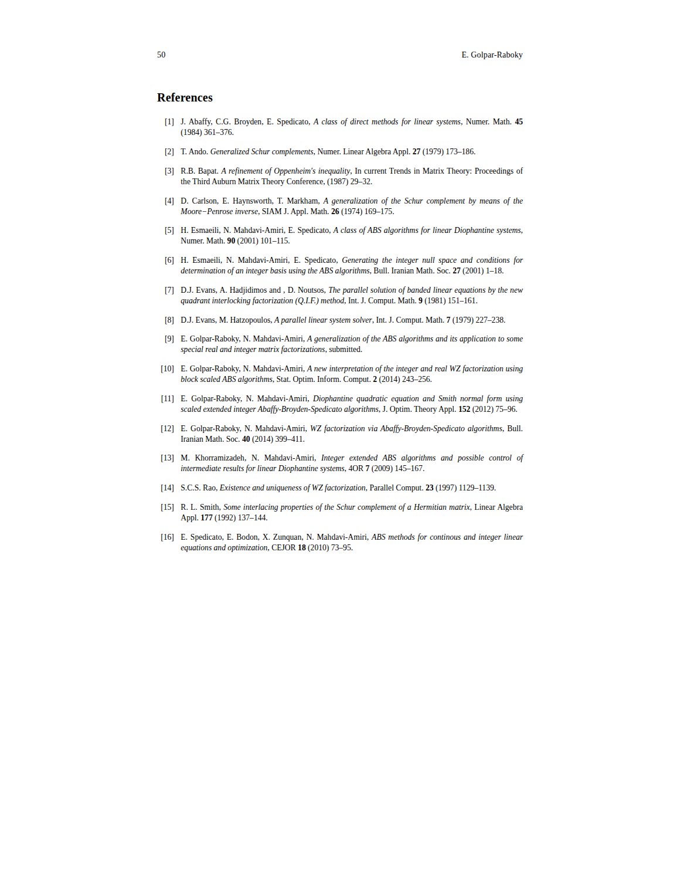50 E. Golpar-Raboky
References
[1] J. Abaffy, C.G. Broyden, E. Spedicato, A class of direct methods for linear systems, Numer. Math. 45 (1984) 361–376.
[2] T. Ando. Generalized Schur complements, Numer. Linear Algebra Appl. 27 (1979) 173–186.
[3] R.B. Bapat. A refinement of Oppenheim′s inequality, In current Trends in Matrix Theory: Proceedings of the Third Auburn Matrix Theory Conference, (1987) 29–32.
[4] D. Carlson, E. Haynsworth, T. Markham, A generalization of the Schur complement by means of the Moore−Penrose inverse, SIAM J. Appl. Math. 26 (1974) 169–175.
[5] H. Esmaeili, N. Mahdavi-Amiri, E. Spedicato, A class of ABS algorithms for linear Diophantine systems, Numer. Math. 90 (2001) 101–115.
[6] H. Esmaeili, N. Mahdavi-Amiri, E. Spedicato, Generating the integer null space and conditions for determination of an integer basis using the ABS algorithms, Bull. Iranian Math. Soc. 27 (2001) 1–18.
[7] D.J. Evans, A. Hadjidimos and , D. Noutsos, The parallel solution of banded linear equations by the new quadrant interlocking factorization (Q.I.F.) method, Int. J. Comput. Math. 9 (1981) 151–161.
[8] D.J. Evans, M. Hatzopoulos, A parallel linear system solver, Int. J. Comput. Math. 7 (1979) 227–238.
[9] E. Golpar-Raboky, N. Mahdavi-Amiri, A generalization of the ABS algorithms and its application to some special real and integer matrix factorizations, submitted.
[10] E. Golpar-Raboky, N. Mahdavi-Amiri, A new interpretation of the integer and real WZ factorization using block scaled ABS algorithms, Stat. Optim. Inform. Comput. 2 (2014) 243–256.
[11] E. Golpar-Raboky, N. Mahdavi-Amiri, Diophantine quadratic equation and Smith normal form using scaled extended integer Abaffy-Broyden-Spedicato algorithms, J. Optim. Theory Appl. 152 (2012) 75–96.
[12] E. Golpar-Raboky, N. Mahdavi-Amiri, WZ factorization via Abaffy-Broyden-Spedicato algorithms, Bull. Iranian Math. Soc. 40 (2014) 399–411.
[13] M. Khorramizadeh, N. Mahdavi-Amiri, Integer extended ABS algorithms and possible control of intermediate results for linear Diophantine systems, 4OR 7 (2009) 145–167.
[14] S.C.S. Rao, Existence and uniqueness of WZ factorization, Parallel Comput. 23 (1997) 1129–1139.
[15] R. L. Smith, Some interlacing properties of the Schur complement of a Hermitian matrix, Linear Algebra Appl. 177 (1992) 137–144.
[16] E. Spedicato, E. Bodon, X. Zunquan, N. Mahdavi-Amiri, ABS methods for continous and integer linear equations and optimization, CEJOR 18 (2010) 73–95.